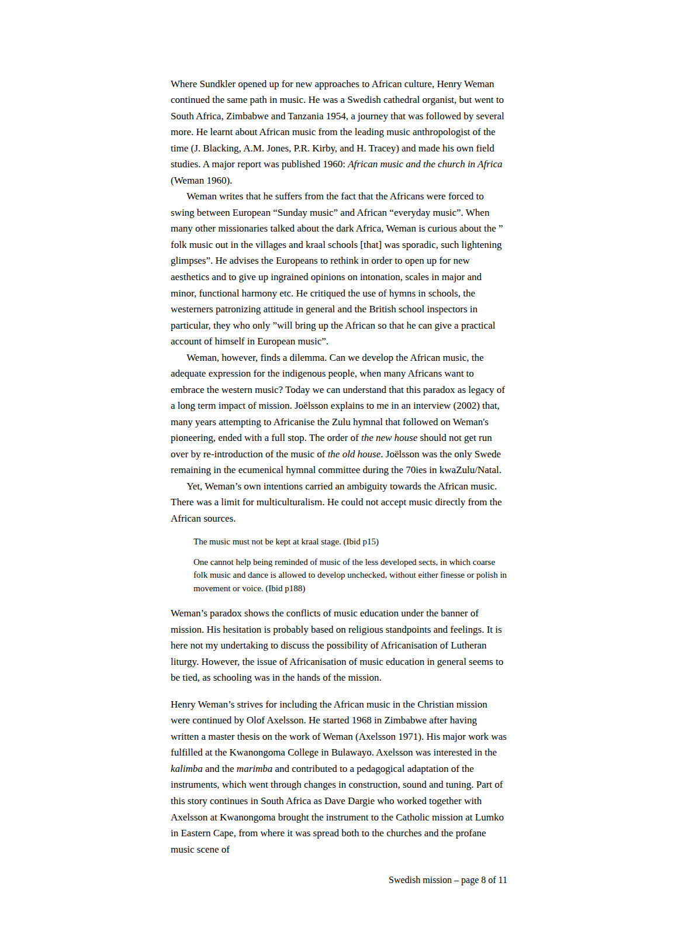Where Sundkler opened up for new approaches to African culture, Henry Weman continued the same path in music. He was a Swedish cathedral organist, but went to South Africa, Zimbabwe and Tanzania 1954, a journey that was followed by several more. He learnt about African music from the leading music anthropologist of the time (J. Blacking, A.M. Jones, P.R. Kirby, and H. Tracey) and made his own field studies. A major report was published 1960: African music and the church in Africa (Weman 1960).
Weman writes that he suffers from the fact that the Africans were forced to swing between European “Sunday music” and African “everyday music”. When many other missionaries talked about the dark Africa, Weman is curious about the ” folk music out in the villages and kraal schools [that] was sporadic, such lightening glimpses”. He advises the Europeans to rethink in order to open up for new aesthetics and to give up ingrained opinions on intonation, scales in major and minor, functional harmony etc. He critiqued the use of hymns in schools, the westerners patronizing attitude in general and the British school inspectors in particular, they who only ”will bring up the African so that he can give a practical account of himself in European music”.
Weman, however, finds a dilemma. Can we develop the African music, the adequate expression for the indigenous people, when many Africans want to embrace the western music? Today we can understand that this paradox as legacy of a long term impact of mission. Joëlsson explains to me in an interview (2002) that, many years attempting to Africanise the Zulu hymnal that followed on Weman's pioneering, ended with a full stop. The order of the new house should not get run over by re-introduction of the music of the old house. Joëlsson was the only Swede remaining in the ecumenical hymnal committee during the 70ies in kwaZulu/Natal.
Yet, Weman’s own intentions carried an ambiguity towards the African music. There was a limit for multiculturalism. He could not accept music directly from the African sources.
The music must not be kept at kraal stage. (Ibid p15)
One cannot help being reminded of music of the less developed sects, in which coarse folk music and dance is allowed to develop unchecked, without either finesse or polish in movement or voice. (Ibid p188)
Weman’s paradox shows the conflicts of music education under the banner of mission. His hesitation is probably based on religious standpoints and feelings. It is here not my undertaking to discuss the possibility of Africanisation of Lutheran liturgy. However, the issue of Africanisation of music education in general seems to be tied, as schooling was in the hands of the mission.
Henry Weman’s strives for including the African music in the Christian mission were continued by Olof Axelsson. He started 1968 in Zimbabwe after having written a master thesis on the work of Weman (Axelsson 1971). His major work was fulfilled at the Kwanongoma College in Bulawayo. Axelsson was interested in the kalimba and the marimba and contributed to a pedagogical adaptation of the instruments, which went through changes in construction, sound and tuning. Part of this story continues in South Africa as Dave Dargie who worked together with Axelsson at Kwanongoma brought the instrument to the Catholic mission at Lumko in Eastern Cape, from where it was spread both to the churches and the profane music scene of
Swedish mission – page 8 of 11